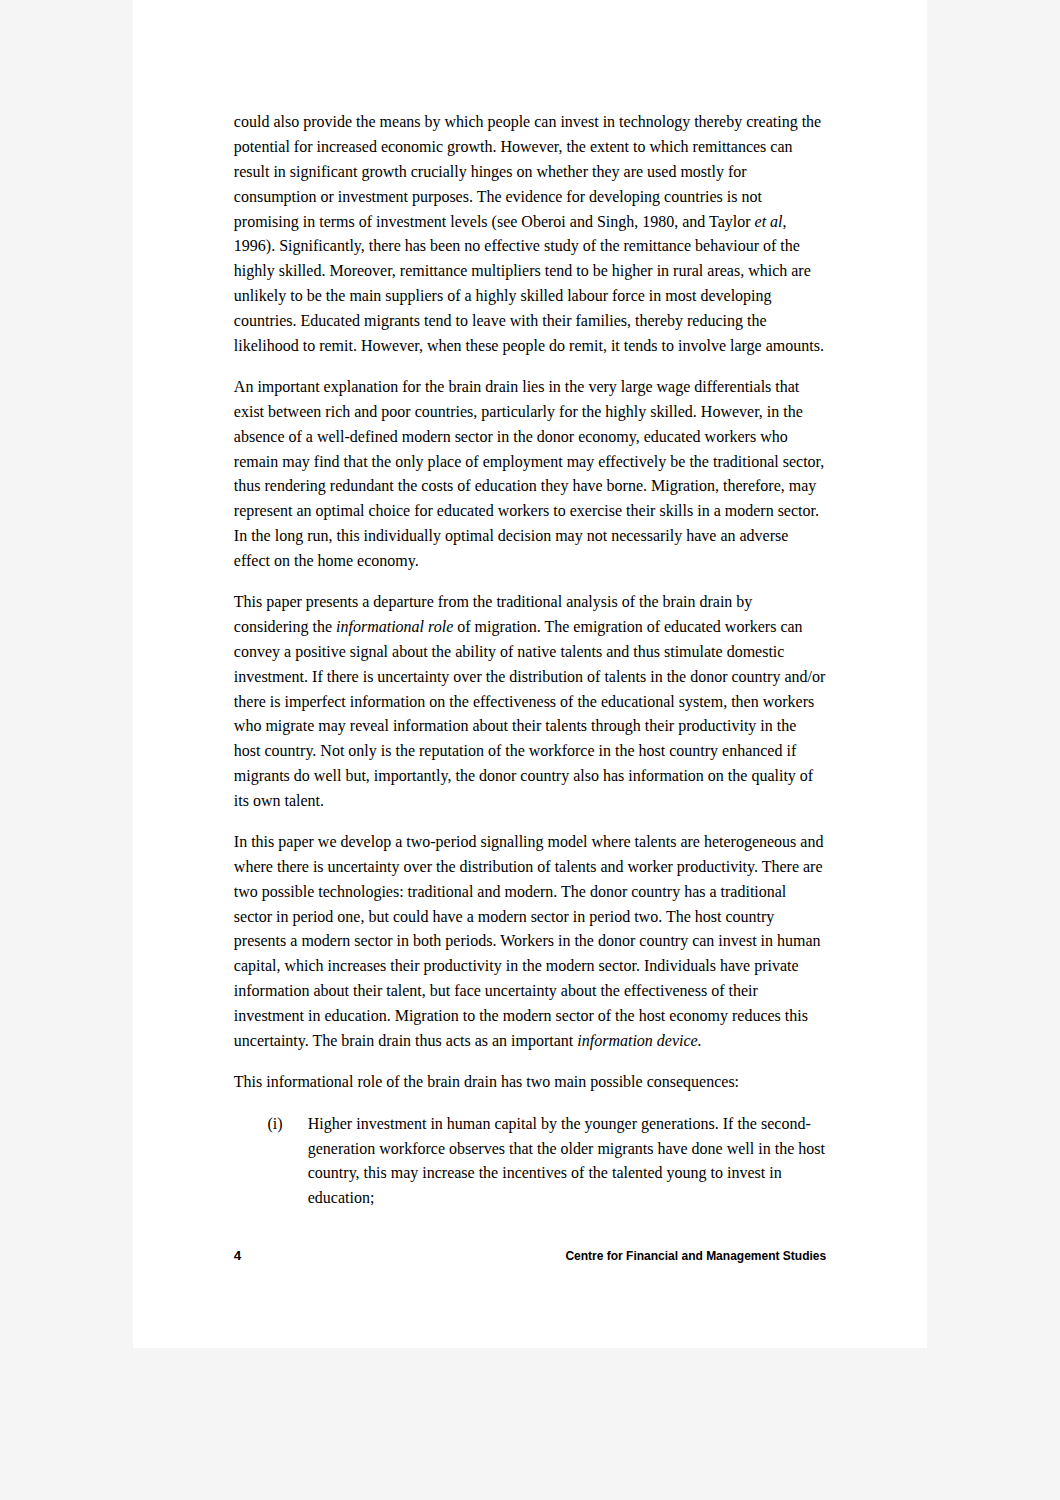could also provide the means by which people can invest in technology thereby creating the potential for increased economic growth. However, the extent to which remittances can result in significant growth crucially hinges on whether they are used mostly for consumption or investment purposes. The evidence for developing countries is not promising in terms of investment levels (see Oberoi and Singh, 1980, and Taylor et al, 1996). Significantly, there has been no effective study of the remittance behaviour of the highly skilled. Moreover, remittance multipliers tend to be higher in rural areas, which are unlikely to be the main suppliers of a highly skilled labour force in most developing countries. Educated migrants tend to leave with their families, thereby reducing the likelihood to remit. However, when these people do remit, it tends to involve large amounts.
An important explanation for the brain drain lies in the very large wage differentials that exist between rich and poor countries, particularly for the highly skilled. However, in the absence of a well-defined modern sector in the donor economy, educated workers who remain may find that the only place of employment may effectively be the traditional sector, thus rendering redundant the costs of education they have borne. Migration, therefore, may represent an optimal choice for educated workers to exercise their skills in a modern sector. In the long run, this individually optimal decision may not necessarily have an adverse effect on the home economy.
This paper presents a departure from the traditional analysis of the brain drain by considering the informational role of migration. The emigration of educated workers can convey a positive signal about the ability of native talents and thus stimulate domestic investment. If there is uncertainty over the distribution of talents in the donor country and/or there is imperfect information on the effectiveness of the educational system, then workers who migrate may reveal information about their talents through their productivity in the host country. Not only is the reputation of the workforce in the host country enhanced if migrants do well but, importantly, the donor country also has information on the quality of its own talent.
In this paper we develop a two-period signalling model where talents are heterogeneous and where there is uncertainty over the distribution of talents and worker productivity. There are two possible technologies: traditional and modern. The donor country has a traditional sector in period one, but could have a modern sector in period two. The host country presents a modern sector in both periods. Workers in the donor country can invest in human capital, which increases their productivity in the modern sector. Individuals have private information about their talent, but face uncertainty about the effectiveness of their investment in education. Migration to the modern sector of the host economy reduces this uncertainty. The brain drain thus acts as an important information device.
This informational role of the brain drain has two main possible consequences:
(i)
Higher investment in human capital by the younger generations. If the second-generation workforce observes that the older migrants have done well in the host country, this may increase the incentives of the talented young to invest in education;
4 Centre for Financial and Management Studies